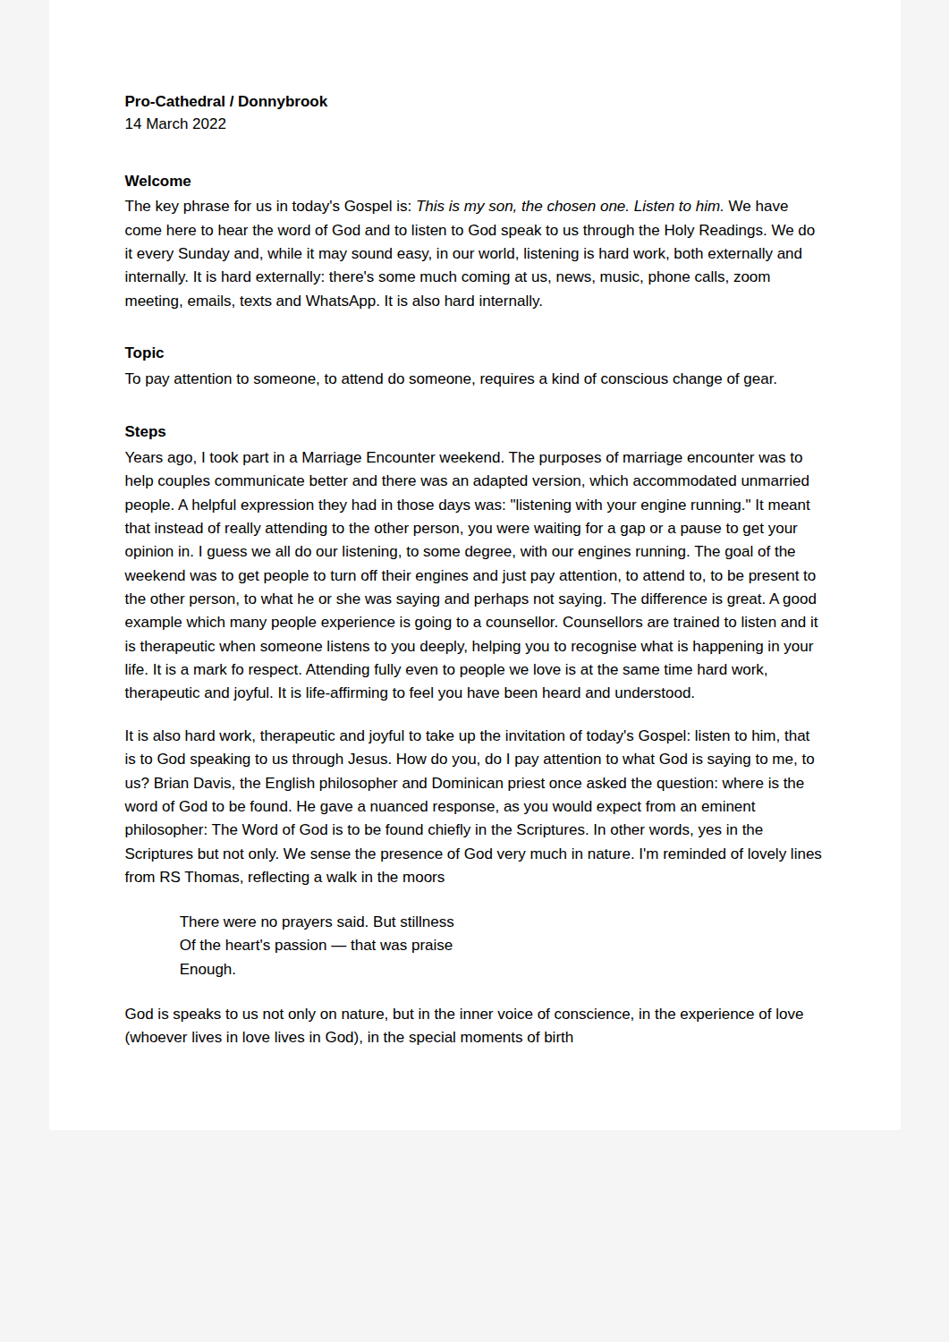Pro-Cathedral / Donnybrook
14 March 2022
Welcome
The key phrase for us in today's Gospel is: This is my son, the chosen one. Listen to him. We have come here to hear the word of God and to listen to God speak to us through the Holy Readings. We do it every Sunday and, while it may sound easy, in our world, listening is hard work, both externally and internally. It is hard externally: there's some much coming at us, news, music, phone calls, zoom meeting, emails, texts and WhatsApp. It is also hard internally.
Topic
To pay attention to someone, to attend do someone, requires a kind of conscious change of gear.
Steps
Years ago, I took part in a Marriage Encounter weekend. The purposes of marriage encounter was to help couples communicate better and there was an adapted version, which accommodated unmarried people. A helpful expression they had in those days was: "listening with your engine running." It meant that instead of really attending to the other person, you were waiting for a gap or a pause to get your opinion in. I guess we all do our listening, to some degree, with our engines running. The goal of the weekend was to get people to turn off their engines and just pay attention, to attend to, to be present to the other person, to what he or she was saying and perhaps not saying. The difference is great. A good example which many people experience is going to a counsellor. Counsellors are trained to listen and it is therapeutic when someone listens to you deeply, helping you to recognise what is happening in your life. It is a mark fo respect. Attending fully even to people we love is at the same time hard work, therapeutic and joyful. It is life-affirming to feel you have been heard and understood.
It is also hard work, therapeutic and joyful to take up the invitation of today's Gospel: listen to him, that is to God speaking to us through Jesus. How do you, do I pay attention to what God is saying to me, to us? Brian Davis, the English philosopher and Dominican priest once asked the question: where is the word of God to be found. He gave a nuanced response, as you would expect from an eminent philosopher: The Word of God is to be found chiefly in the Scriptures. In other words, yes in the Scriptures but not only. We sense the presence of God very much in nature. I'm reminded of lovely lines from RS Thomas, reflecting a walk in the moors
There were no prayers said. But stillness
Of the heart's passion — that was praise
Enough.
God is speaks to us not only on nature, but in the inner voice of conscience, in the experience of love (whoever lives in love lives in God), in the special moments of birth